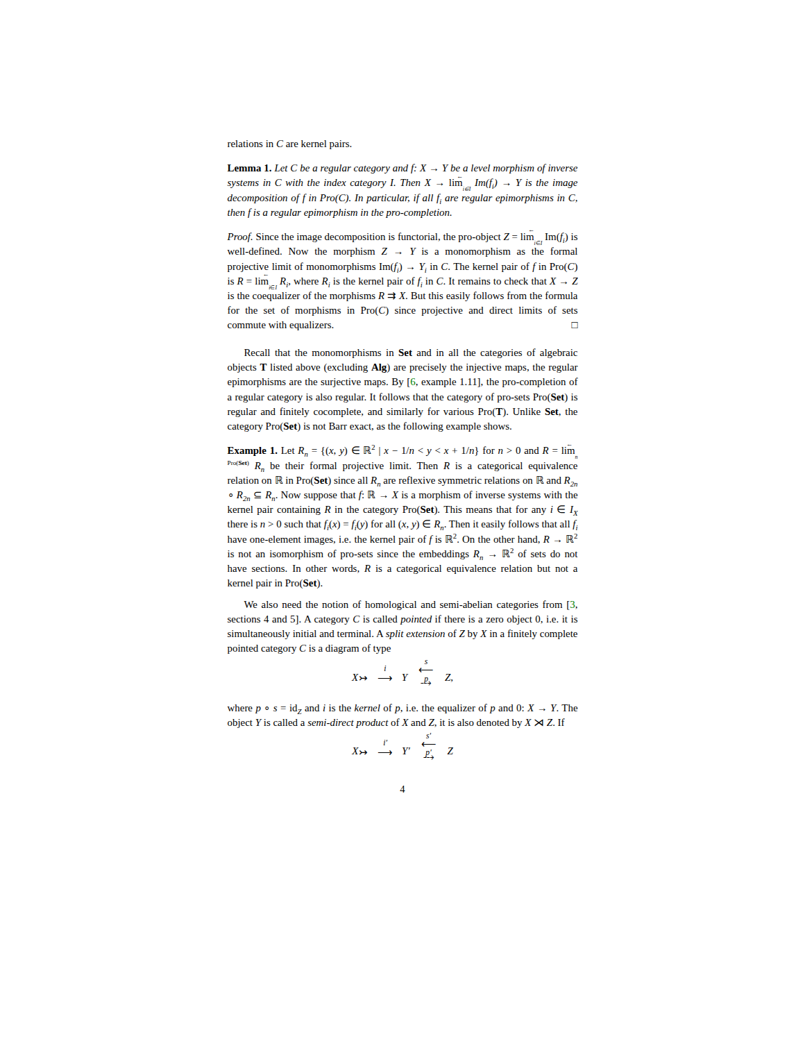relations in C are kernel pairs.
Lemma 1. Let C be a regular category and f: X → Y be a level morphism of inverse systems in C with the index category I. Then X → ←lim i∈I Im(fi) → Y is the image decomposition of f in Pro(C). In particular, if all fi are regular epimorphisms in C, then f is a regular epimorphism in the pro-completion.
Proof. Since the image decomposition is functorial, the pro-object Z = ←lim i∈I Im(fi) is well-defined. Now the morphism Z → Y is a monomorphism as the formal projective limit of monomorphisms Im(fi) → Yi in C. The kernel pair of f in Pro(C) is R = ←lim i∈I Ri, where Ri is the kernel pair of fi in C. It remains to check that X → Z is the coequalizer of the morphisms R ⇉ X. But this easily follows from the formula for the set of morphisms in Pro(C) since projective and direct limits of sets commute with equalizers. □
Recall that the monomorphisms in Set and in all the categories of algebraic objects T listed above (excluding Alg) are precisely the injective maps, the regular epimorphisms are the surjective maps. By [6, example 1.11], the pro-completion of a regular category is also regular. It follows that the category of pro-sets Pro(Set) is regular and finitely cocomplete, and similarly for various Pro(T). Unlike Set, the category Pro(Set) is not Barr exact, as the following example shows.
Example 1. Let Rn = {(x, y) ∈ ℝ2 | x − 1/n < y < x + 1/n} for n > 0 and R = ←lim nPro(Set) Rn be their formal projective limit. Then R is a categorical equivalence relation on ℝ in Pro(Set) since all Rn are reflexive symmetric relations on ℝ and R2n ∘ R2n ⊆ Rn. Now suppose that f: ℝ → X is a morphism of inverse systems with the kernel pair containing R in the category Pro(Set). This means that for any i ∈ IX there is n > 0 such that fi(x) = fi(y) for all (x, y) ∈ Rn. Then it easily follows that all fi have one-element images, i.e. the kernel pair of f is ℝ2. On the other hand, R → ℝ2 is not an isomorphism of pro-sets since the embeddings Rn → ℝ2 of sets do not have sections. In other words, R is a categorical equivalence relation but not a kernel pair in Pro(Set).
We also need the notion of homological and semi-abelian categories from [3, sections 4 and 5]. A category C is called pointed if there is a zero object 0, i.e. it is simultaneously initial and terminal. A split extension of Z by X in a finitely complete pointed category C is a diagram of type
X↣⟶i Y⟵⤏sp Z,
where p ∘ s = idZ and i is the kernel of p, i.e. the equalizer of p and 0: X → Y. The object Y is called a semi-direct product of X and Z, it is also denoted by X ⋊ Z. If
X↣⟶i′Y′⟵⤏s′p′Z
4